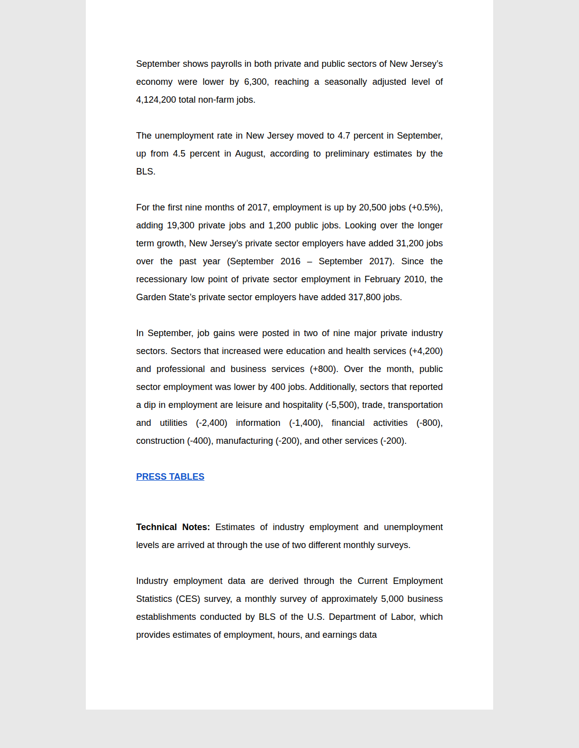September shows payrolls in both private and public sectors of New Jersey’s economy were lower by 6,300, reaching a seasonally adjusted level of 4,124,200 total non-farm jobs.
The unemployment rate in New Jersey moved to 4.7 percent in September, up from 4.5 percent in August, according to preliminary estimates by the BLS.
For the first nine months of 2017, employment is up by 20,500 jobs (+0.5%), adding 19,300 private jobs and 1,200 public jobs. Looking over the longer term growth, New Jersey’s private sector employers have added 31,200 jobs over the past year (September 2016 – September 2017). Since the recessionary low point of private sector employment in February 2010, the Garden State’s private sector employers have added 317,800 jobs.
In September, job gains were posted in two of nine major private industry sectors. Sectors that increased were education and health services (+4,200) and professional and business services (+800). Over the month, public sector employment was lower by 400 jobs. Additionally, sectors that reported a dip in employment are leisure and hospitality (-5,500), trade, transportation and utilities (-2,400) information (-1,400), financial activities (-800), construction (-400), manufacturing (-200), and other services (-200).
PRESS TABLES
Technical Notes: Estimates of industry employment and unemployment levels are arrived at through the use of two different monthly surveys.
Industry employment data are derived through the Current Employment Statistics (CES) survey, a monthly survey of approximately 5,000 business establishments conducted by BLS of the U.S. Department of Labor, which provides estimates of employment, hours, and earnings data